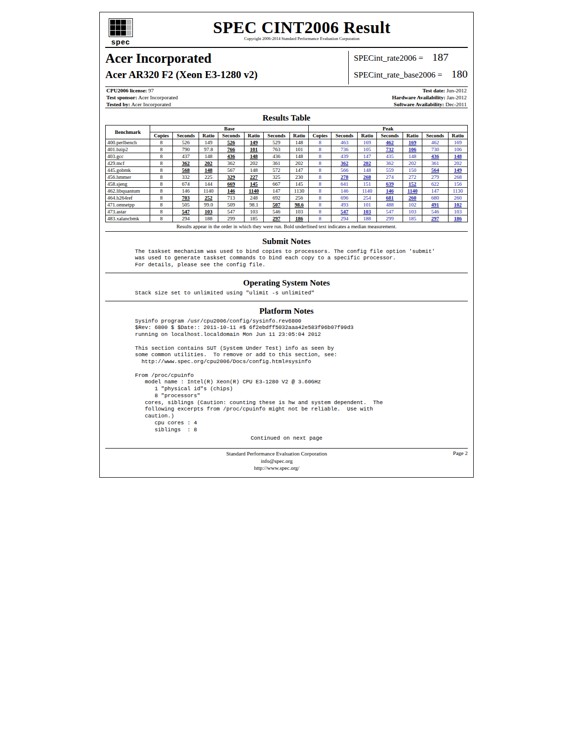spec
SPEC CINT2006 Result
Copyright 2006-2014 Standard Performance Evaluation Corporation
Acer Incorporated
Acer AR320 F2 (Xeon E3-1280 v2)
SPECint_rate2006 = 187
SPECint_rate_base2006 = 180
| CPU2006 license: 97 | Test date: Jun-2012 |
| Test sponsor: Acer Incorporated | Hardware Availability: Jan-2012 |
| Tested by: Acer Incorporated | Software Availability: Dec-2011 |
Results Table
| Benchmark | Base | Peak |
| --- | --- | --- |
| Copies | Seconds | Ratio | Seconds | Ratio | Seconds | Ratio | Copies | Seconds | Ratio | Seconds | Ratio | Seconds | Ratio |
| 400.perlbench | 8 | 526 | 149 | 526 | 149 | 529 | 148 | 8 | 463 | 169 | 462 | 169 | 462 | 169 |
| 401.bzip2 | 8 | 790 | 97.8 | 766 | 101 | 763 | 101 | 8 | 736 | 105 | 732 | 106 | 730 | 106 |
| 403.gcc | 8 | 437 | 148 | 436 | 148 | 436 | 148 | 8 | 439 | 147 | 435 | 148 | 436 | 148 |
| 429.mcf | 8 | 362 | 202 | 362 | 202 | 361 | 202 | 8 | 362 | 202 | 362 | 202 | 361 | 202 |
| 445.gobmk | 8 | 568 | 148 | 567 | 148 | 572 | 147 | 8 | 566 | 148 | 559 | 150 | 564 | 149 |
| 456.hmmer | 8 | 332 | 225 | 329 | 227 | 325 | 230 | 8 | 278 | 268 | 274 | 272 | 279 | 268 |
| 458.sjeng | 8 | 674 | 144 | 669 | 145 | 667 | 145 | 8 | 641 | 151 | 639 | 152 | 622 | 156 |
| 462.libquantum | 8 | 146 | 1140 | 146 | 1140 | 147 | 1130 | 8 | 146 | 1140 | 146 | 1140 | 147 | 1130 |
| 464.h264ref | 8 | 703 | 252 | 713 | 248 | 692 | 256 | 8 | 696 | 254 | 681 | 260 | 680 | 260 |
| 471.omnetpp | 8 | 505 | 99.0 | 509 | 98.1 | 507 | 98.6 | 8 | 493 | 101 | 488 | 102 | 491 | 102 |
| 473.astar | 8 | 547 | 103 | 547 | 103 | 546 | 103 | 8 | 547 | 103 | 547 | 103 | 546 | 103 |
| 483.xalancbmk | 8 | 294 | 188 | 299 | 185 | 297 | 186 | 8 | 294 | 188 | 299 | 185 | 297 | 186 |
Results appear in the order in which they were run. Bold underlined text indicates a median measurement.
Submit Notes
The taskset mechanism was used to bind copies to processors. The config file option 'submit' was used to generate taskset commands to bind each copy to a specific processor. For details, please see the config file.
Operating System Notes
Stack size set to unlimited using "ulimit -s unlimited"
Platform Notes
Sysinfo program /usr/cpu2006/config/sysinfo.rev6800 $Rev: 6800 $ $Date:: 2011-10-11 #$ 6f2ebdff5032aaa42e583f96b07f99d3 running on localhost.localdomain Mon Jun 11 23:05:04 2012 This section contains SUT (System Under Test) info as seen by some common utilities. To remove or add to this section, see: http://www.spec.org/cpu2006/Docs/config.html#sysinfo From /proc/cpuinfo model name : Intel(R) Xeon(R) CPU E3-1280 V2 @ 3.60GHz 1 "physical id"s (chips) 8 "processors" cores, siblings (Caution: counting these is hw and system dependent. The following excerpts from /proc/cpuinfo might not be reliable. Use with caution.) cpu cores : 4 siblings : 8
Continued on next page
Standard Performance Evaluation Corporation
info@spec.org
http://www.spec.org/
Page 2